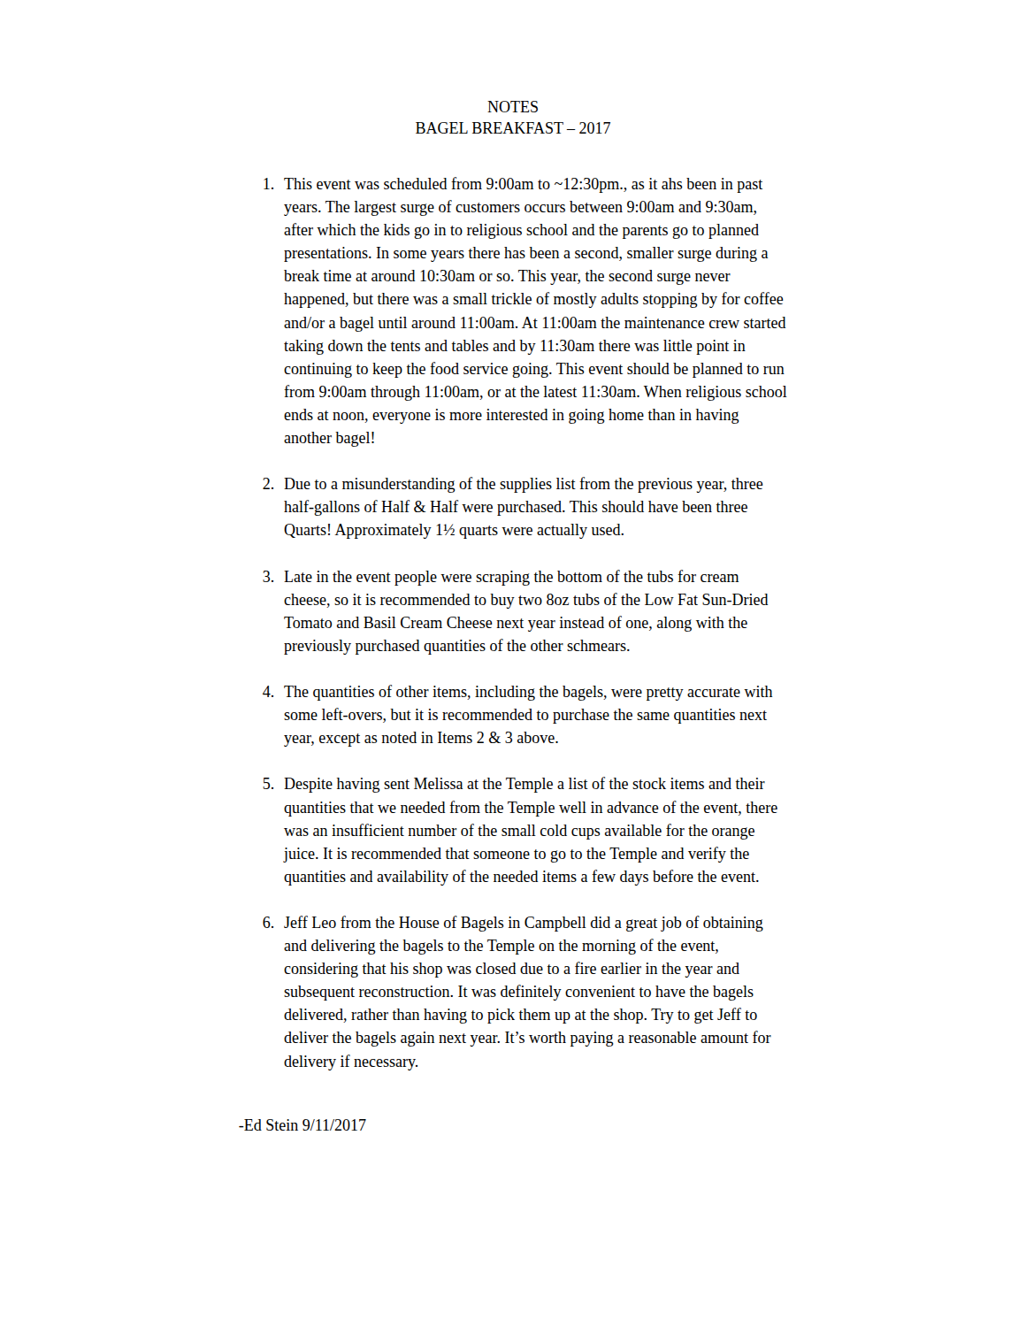NOTES
BAGEL BREAKFAST – 2017
This event was scheduled from 9:00am to ~12:30pm., as it ahs been in past years. The largest surge of customers occurs between 9:00am and 9:30am, after which the kids go in to religious school and the parents go to planned presentations. In some years there has been a second, smaller surge during a break time at around 10:30am or so. This year, the second surge never happened, but there was a small trickle of mostly adults stopping by for coffee and/or a bagel until around 11:00am. At 11:00am the maintenance crew started taking down the tents and tables and by 11:30am there was little point in continuing to keep the food service going. This event should be planned to run from 9:00am through 11:00am, or at the latest 11:30am. When religious school ends at noon, everyone is more interested in going home than in having another bagel!
Due to a misunderstanding of the supplies list from the previous year, three half-gallons of Half & Half were purchased. This should have been three Quarts! Approximately 1½ quarts were actually used.
Late in the event people were scraping the bottom of the tubs for cream cheese, so it is recommended to buy two 8oz tubs of the Low Fat Sun-Dried Tomato and Basil Cream Cheese next year instead of one, along with the previously purchased quantities of the other schmears.
The quantities of other items, including the bagels, were pretty accurate with some left-overs, but it is recommended to purchase the same quantities next year, except as noted in Items 2 & 3 above.
Despite having sent Melissa at the Temple a list of the stock items and their quantities that we needed from the Temple well in advance of the event, there was an insufficient number of the small cold cups available for the orange juice. It is recommended that someone to go to the Temple and verify the quantities and availability of the needed items a few days before the event.
Jeff Leo from the House of Bagels in Campbell did a great job of obtaining and delivering the bagels to the Temple on the morning of the event, considering that his shop was closed due to a fire earlier in the year and subsequent reconstruction. It was definitely convenient to have the bagels delivered, rather than having to pick them up at the shop. Try to get Jeff to deliver the bagels again next year. It’s worth paying a reasonable amount for delivery if necessary.
-Ed Stein 9/11/2017